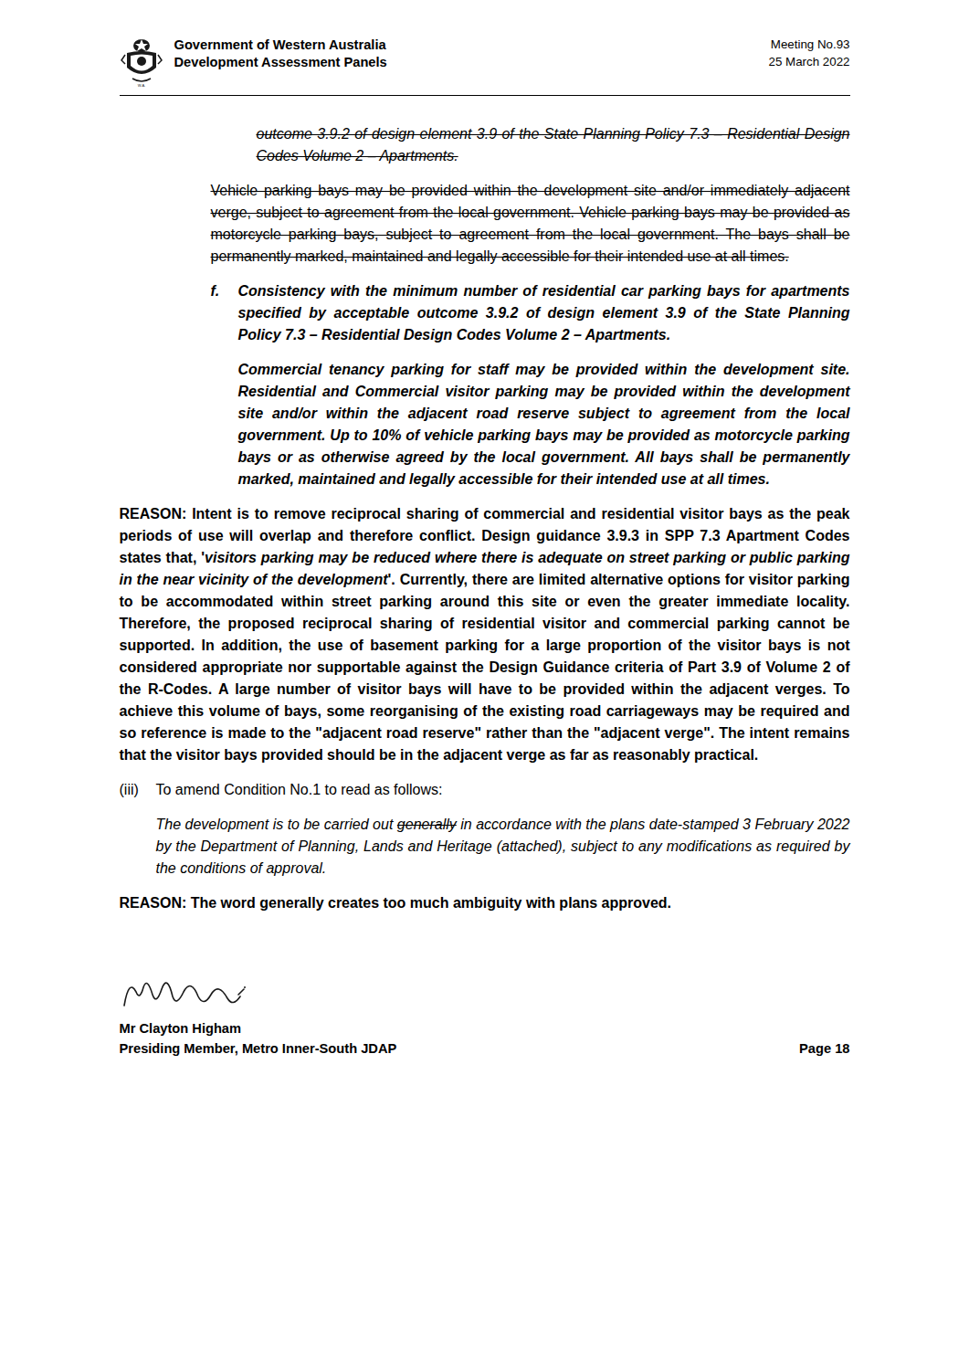W.A.
Government of Western Australia
Development Assessment Panels
Meeting No.93
25 March 2022
outcome 3.9.2 of design element 3.9 of the State Planning Policy 7.3 – Residential Design Codes Volume 2 – Apartments.
Vehicle parking bays may be provided within the development site and/or immediately adjacent verge, subject to agreement from the local government. Vehicle parking bays may be provided as motorcycle parking bays, subject to agreement from the local government. The bays shall be permanently marked, maintained and legally accessible for their intended use at all times.
f.
Consistency with the minimum number of residential car parking bays for apartments specified by acceptable outcome 3.9.2 of design element 3.9 of the State Planning Policy 7.3 – Residential Design Codes Volume 2 – Apartments.
Commercial tenancy parking for staff may be provided within the development site. Residential and Commercial visitor parking may be provided within the development site and/or within the adjacent road reserve subject to agreement from the local government. Up to 10% of vehicle parking bays may be provided as motorcycle parking bays or as otherwise agreed by the local government. All bays shall be permanently marked, maintained and legally accessible for their intended use at all times.
REASON: Intent is to remove reciprocal sharing of commercial and residential visitor bays as the peak periods of use will overlap and therefore conflict. Design guidance 3.9.3 in SPP 7.3 Apartment Codes states that, 'visitors parking may be reduced where there is adequate on street parking or public parking in the near vicinity of the development'. Currently, there are limited alternative options for visitor parking to be accommodated within street parking around this site or even the greater immediate locality. Therefore, the proposed reciprocal sharing of residential visitor and commercial parking cannot be supported. In addition, the use of basement parking for a large proportion of the visitor bays is not considered appropriate nor supportable against the Design Guidance criteria of Part 3.9 of Volume 2 of the R-Codes. A large number of visitor bays will have to be provided within the adjacent verges. To achieve this volume of bays, some reorganising of the existing road carriageways may be required and so reference is made to the "adjacent road reserve" rather than the "adjacent verge". The intent remains that the visitor bays provided should be in the adjacent verge as far as reasonably practical.
(iii)
To amend Condition No.1 to read as follows:
The development is to be carried out generally in accordance with the plans date-stamped 3 February 2022 by the Department of Planning, Lands and Heritage (attached), subject to any modifications as required by the conditions of approval.
REASON: The word generally creates too much ambiguity with plans approved.
Mr Clayton Higham
Presiding Member, Metro Inner-South JDAP
Page 18